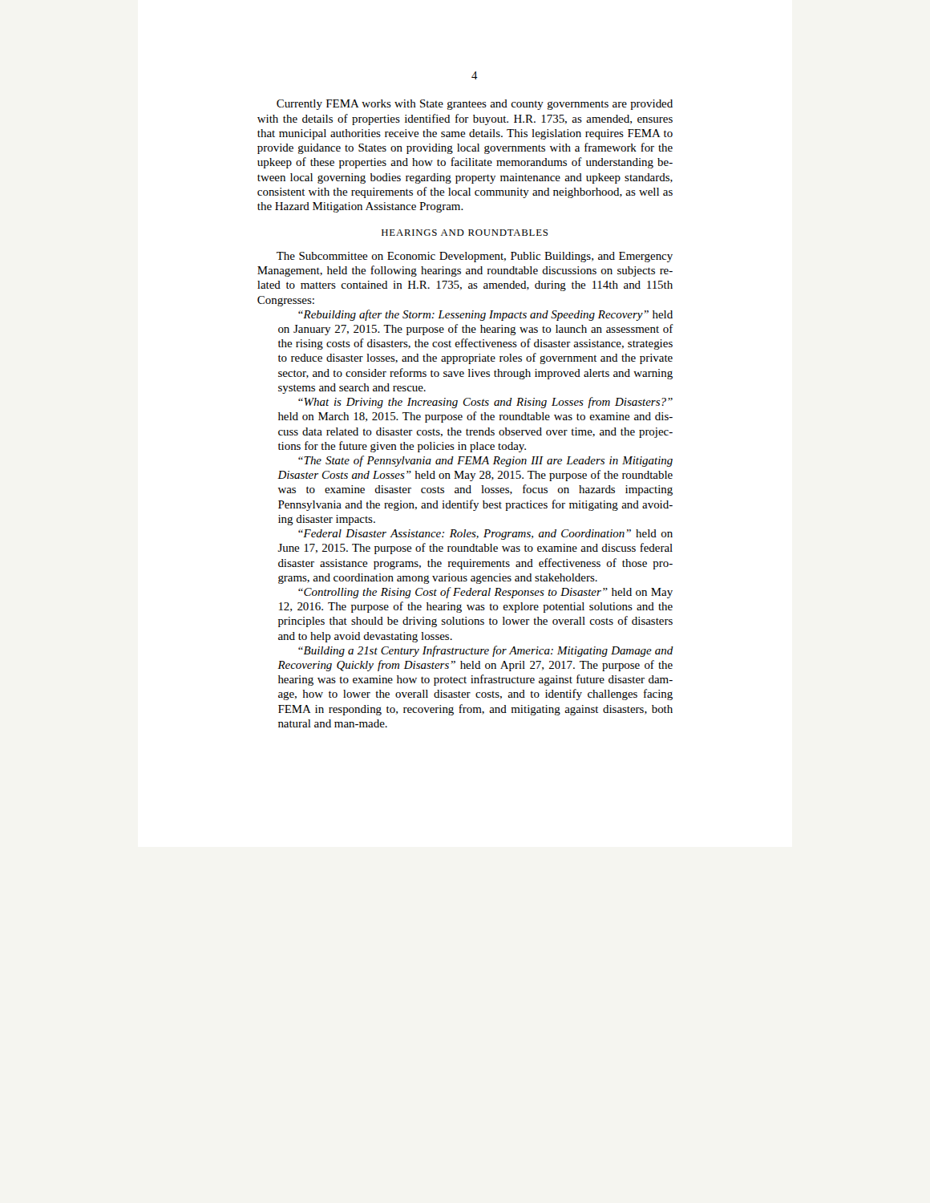4
Currently FEMA works with State grantees and county governments are provided with the details of properties identified for buyout. H.R. 1735, as amended, ensures that municipal authorities receive the same details. This legislation requires FEMA to provide guidance to States on providing local governments with a framework for the upkeep of these properties and how to facilitate memorandums of understanding between local governing bodies regarding property maintenance and upkeep standards, consistent with the requirements of the local community and neighborhood, as well as the Hazard Mitigation Assistance Program.
Hearings and Roundtables
The Subcommittee on Economic Development, Public Buildings, and Emergency Management, held the following hearings and roundtable discussions on subjects related to matters contained in H.R. 1735, as amended, during the 114th and 115th Congresses:
“Rebuilding after the Storm: Lessening Impacts and Speeding Recovery” held on January 27, 2015. The purpose of the hearing was to launch an assessment of the rising costs of disasters, the cost effectiveness of disaster assistance, strategies to reduce disaster losses, and the appropriate roles of government and the private sector, and to consider reforms to save lives through improved alerts and warning systems and search and rescue.
“What is Driving the Increasing Costs and Rising Losses from Disasters?” held on March 18, 2015. The purpose of the roundtable was to examine and discuss data related to disaster costs, the trends observed over time, and the projections for the future given the policies in place today.
“The State of Pennsylvania and FEMA Region III are Leaders in Mitigating Disaster Costs and Losses” held on May 28, 2015. The purpose of the roundtable was to examine disaster costs and losses, focus on hazards impacting Pennsylvania and the region, and identify best practices for mitigating and avoiding disaster impacts.
“Federal Disaster Assistance: Roles, Programs, and Coordination” held on June 17, 2015. The purpose of the roundtable was to examine and discuss federal disaster assistance programs, the requirements and effectiveness of those programs, and coordination among various agencies and stakeholders.
“Controlling the Rising Cost of Federal Responses to Disaster” held on May 12, 2016. The purpose of the hearing was to explore potential solutions and the principles that should be driving solutions to lower the overall costs of disasters and to help avoid devastating losses.
“Building a 21st Century Infrastructure for America: Mitigating Damage and Recovering Quickly from Disasters” held on April 27, 2017. The purpose of the hearing was to examine how to protect infrastructure against future disaster damage, how to lower the overall disaster costs, and to identify challenges facing FEMA in responding to, recovering from, and mitigating against disasters, both natural and man-made.